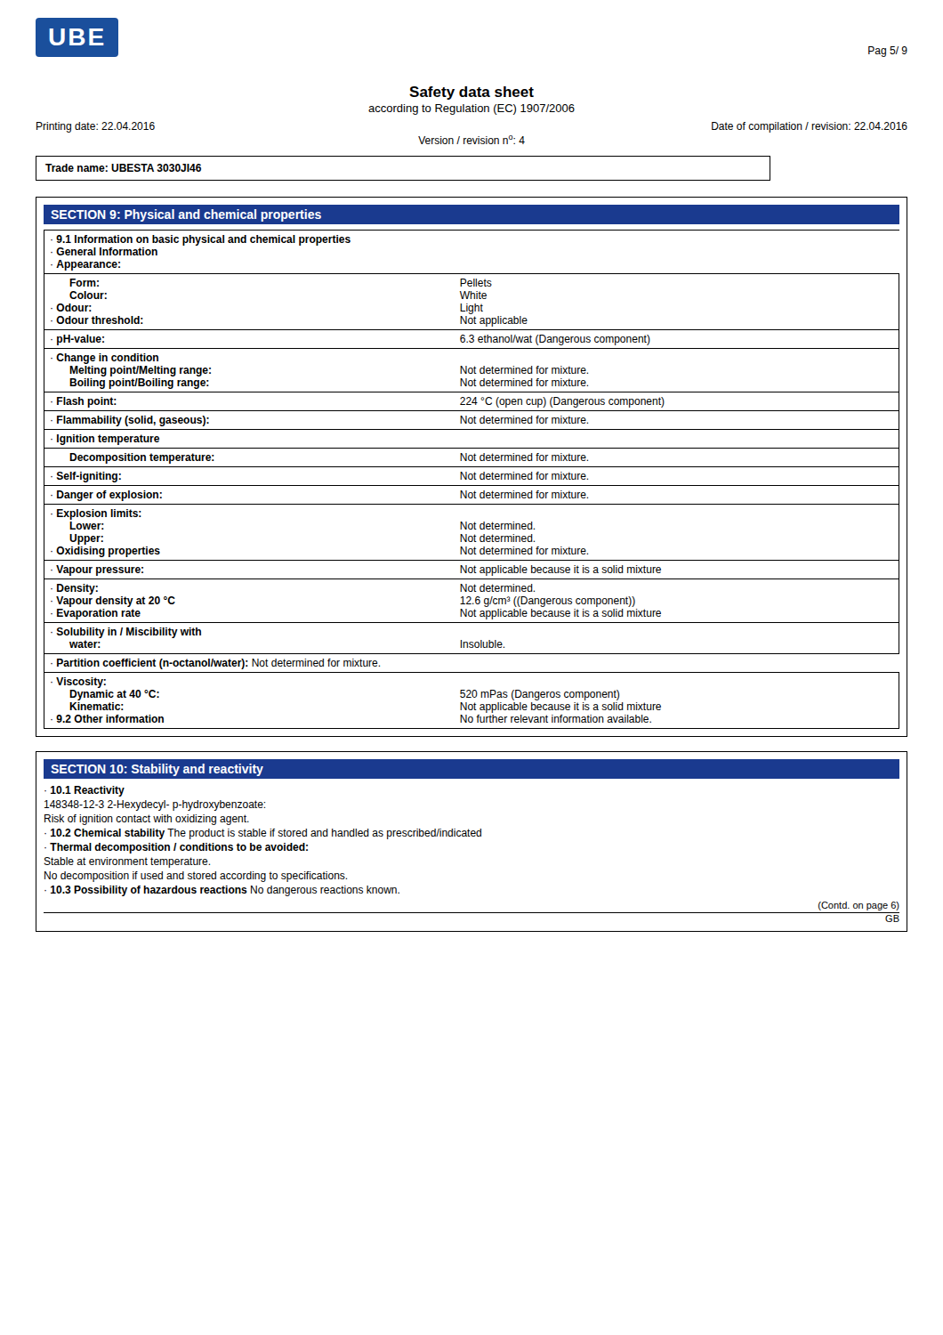UBE
Pag 5/ 9
Safety data sheet
according to Regulation (EC) 1907/2006
Printing date: 22.04.2016
Date of compilation / revision: 22.04.2016
Version / revision no: 4
Trade name: UBESTA 3030JI46
SECTION 9: Physical and chemical properties
| · 9.1 Information on basic physical and chemical properties · General Information · Appearance: |
| Form: Colour: · Odour: · Odour threshold: | Pellets White Light Not applicable |
| · pH-value: | 6.3 ethanol/wat (Dangerous component) |
| · Change in condition Melting point/Melting range: Boiling point/Boiling range: | Not determined for mixture. Not determined for mixture. |
| · Flash point: | 224 °C (open cup) (Dangerous component) |
| · Flammability (solid, gaseous): | Not determined for mixture. |
| · Ignition temperature | |
| Decomposition temperature: | Not determined for mixture. |
| · Self-igniting: | Not determined for mixture. |
| · Danger of explosion: | Not determined for mixture. |
| · Explosion limits: Lower: Upper: · Oxidising properties | Not determined. Not determined. Not determined for mixture. |
| · Vapour pressure: | Not applicable because it is a solid mixture |
| · Density: · Vapour density at 20 °C · Evaporation rate | Not determined. 12.6 g/cm³ ((Dangerous component)) Not applicable because it is a solid mixture |
| · Solubility in / Miscibility with water: | Insoluble. |
| · Partition coefficient (n-octanol/water): Not determined for mixture. |
| · Viscosity: Dynamic at 40 °C: Kinematic: · 9.2 Other information | 520 mPas (Dangeros component) Not applicable because it is a solid mixture No further relevant information available. |
SECTION 10: Stability and reactivity
· 10.1 Reactivity
148348-12-3 2-Hexydecyl- p-hydroxybenzoate:
Risk of ignition contact with oxidizing agent.
· 10.2 Chemical stability The product is stable if stored and handled as prescribed/indicated
· Thermal decomposition / conditions to be avoided:
Stable at environment temperature.
No decomposition if used and stored according to specifications.
· 10.3 Possibility of hazardous reactions No dangerous reactions known.
(Contd. on page 6)
GB